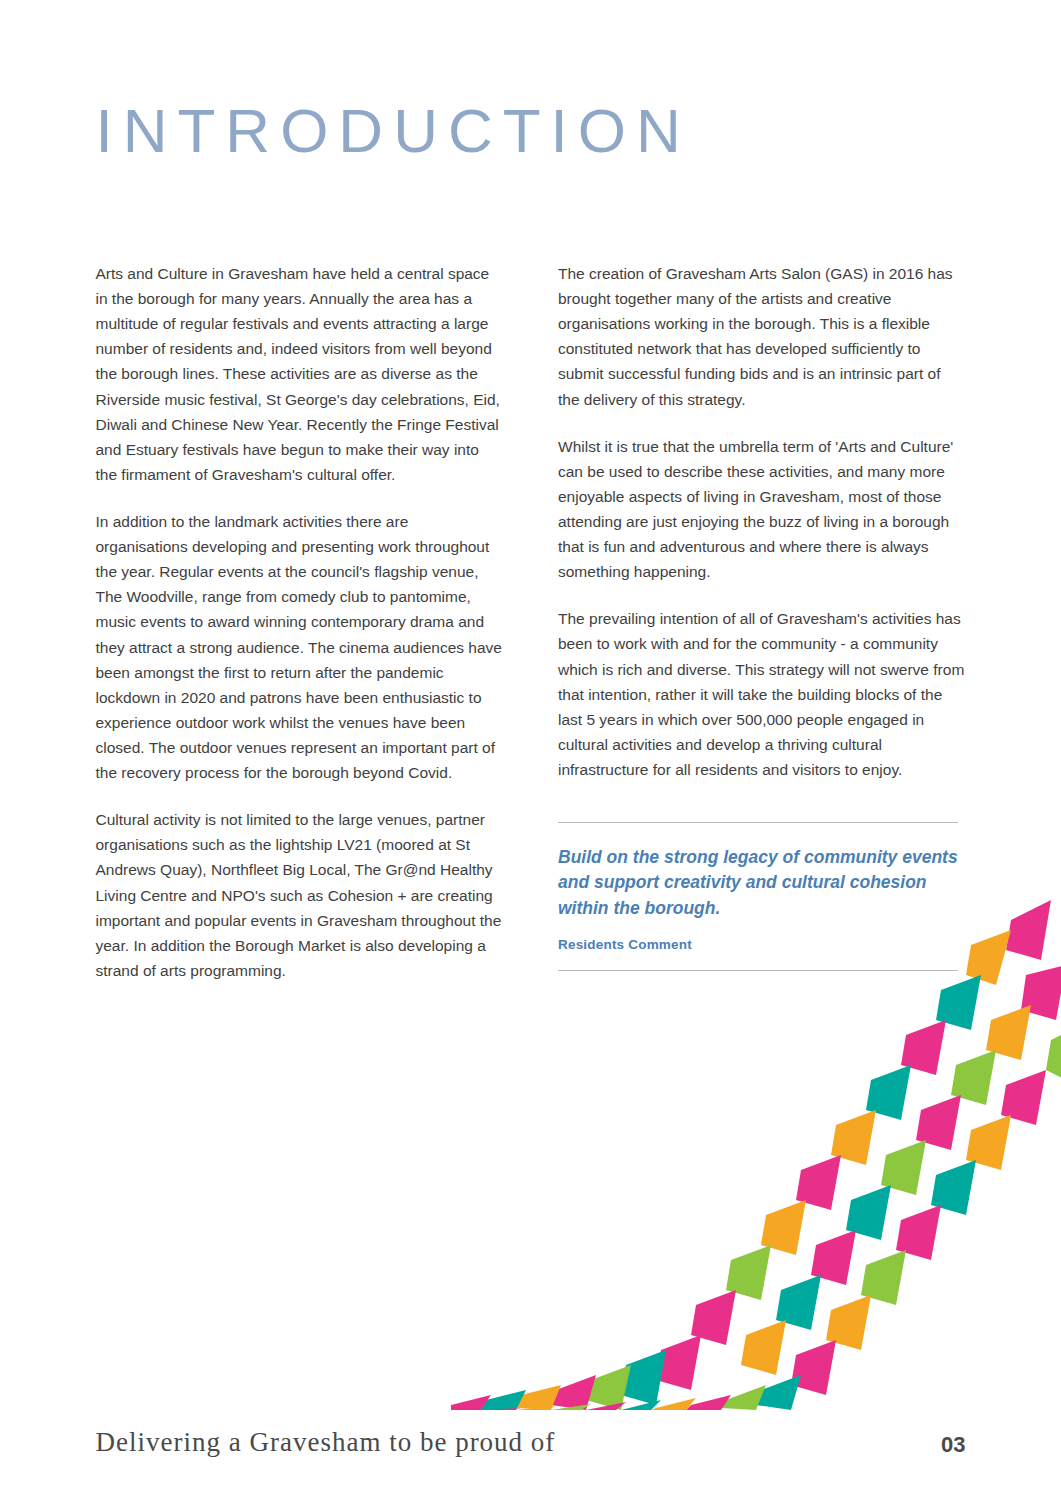INTRODUCTION
Arts and Culture in Gravesham have held a central space in the borough for many years. Annually the area has a multitude of regular festivals and events attracting a large number of residents and, indeed visitors from well beyond the borough lines. These activities are as diverse as the Riverside music festival, St George's day celebrations, Eid, Diwali and Chinese New Year. Recently the Fringe Festival and Estuary festivals have begun to make their way into the firmament of Gravesham's cultural offer.
In addition to the landmark activities there are organisations developing and presenting work throughout the year. Regular events at the council's flagship venue, The Woodville, range from comedy club to pantomime, music events to award winning contemporary drama and they attract a strong audience. The cinema audiences have been amongst the first to return after the pandemic lockdown in 2020 and patrons have been enthusiastic to experience outdoor work whilst the venues have been closed. The outdoor venues represent an important part of the recovery process for the borough beyond Covid.
Cultural activity is not limited to the large venues, partner organisations such as the lightship LV21 (moored at St Andrews Quay), Northfleet Big Local, The Gr@nd Healthy Living Centre and NPO's such as Cohesion + are creating important and popular events in Gravesham throughout the year. In addition the Borough Market is also developing a strand of arts programming.
The creation of Gravesham Arts Salon (GAS) in 2016 has brought together many of the artists and creative organisations working in the borough. This is a flexible constituted network that has developed sufficiently to submit successful funding bids and is an intrinsic part of the delivery of this strategy.
Whilst it is true that the umbrella term of 'Arts and Culture' can be used to describe these activities, and many more enjoyable aspects of living in Gravesham, most of those attending are just enjoying the buzz of living in a borough that is fun and adventurous and where there is always something happening.
The prevailing intention of all of Gravesham's activities has been to work with and for the community - a community which is rich and diverse. This strategy will not swerve from that intention, rather it will take the building blocks of the last 5 years in which over 500,000 people engaged in cultural activities and develop a thriving cultural infrastructure for all residents and visitors to enjoy.
Build on the strong legacy of community events and support creativity and cultural cohesion within the borough.
Residents Comment
Delivering a Gravesham to be proud of
03